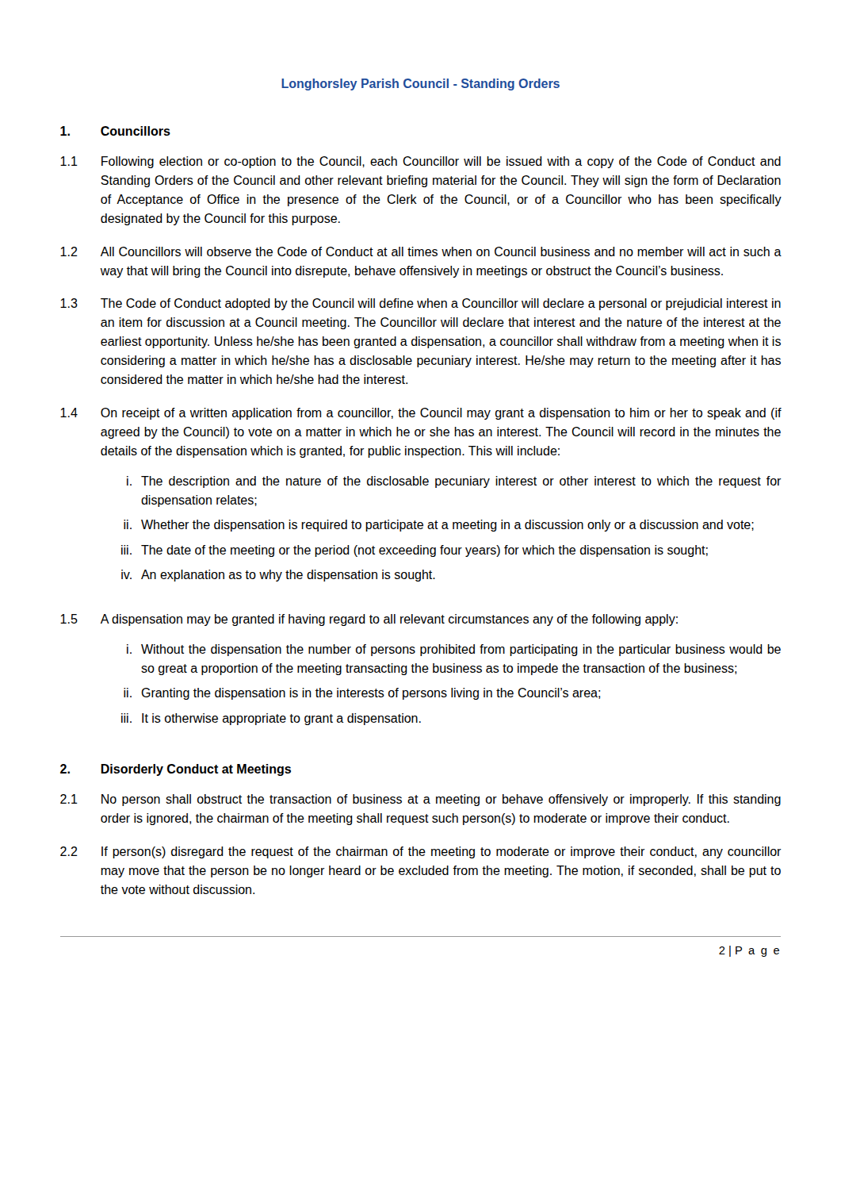Longhorsley Parish Council - Standing Orders
1.
Councillors
1.1
Following election or co-option to the Council, each Councillor will be issued with a copy of the Code of Conduct and Standing Orders of the Council and other relevant briefing material for the Council. They will sign the form of Declaration of Acceptance of Office in the presence of the Clerk of the Council, or of a Councillor who has been specifically designated by the Council for this purpose.
1.2
All Councillors will observe the Code of Conduct at all times when on Council business and no member will act in such a way that will bring the Council into disrepute, behave offensively in meetings or obstruct the Council’s business.
1.3
The Code of Conduct adopted by the Council will define when a Councillor will declare a personal or prejudicial interest in an item for discussion at a Council meeting. The Councillor will declare that interest and the nature of the interest at the earliest opportunity. Unless he/she has been granted a dispensation, a councillor shall withdraw from a meeting when it is considering a matter in which he/she has a disclosable pecuniary interest. He/she may return to the meeting after it has considered the matter in which he/she had the interest.
1.4
On receipt of a written application from a councillor, the Council may grant a dispensation to him or her to speak and (if agreed by the Council) to vote on a matter in which he or she has an interest. The Council will record in the minutes the details of the dispensation which is granted, for public inspection. This will include:
The description and the nature of the disclosable pecuniary interest or other interest to which the request for dispensation relates;
Whether the dispensation is required to participate at a meeting in a discussion only or a discussion and vote;
The date of the meeting or the period (not exceeding four years) for which the dispensation is sought;
An explanation as to why the dispensation is sought.
1.5
A dispensation may be granted if having regard to all relevant circumstances any of the following apply:
Without the dispensation the number of persons prohibited from participating in the particular business would be so great a proportion of the meeting transacting the business as to impede the transaction of the business;
Granting the dispensation is in the interests of persons living in the Council’s area;
It is otherwise appropriate to grant a dispensation.
2.
Disorderly Conduct at Meetings
2.1
No person shall obstruct the transaction of business at a meeting or behave offensively or improperly. If this standing order is ignored, the chairman of the meeting shall request such person(s) to moderate or improve their conduct.
2.2
If person(s) disregard the request of the chairman of the meeting to moderate or improve their conduct, any councillor may move that the person be no longer heard or be excluded from the meeting. The motion, if seconded, shall be put to the vote without discussion.
2 | P a g e